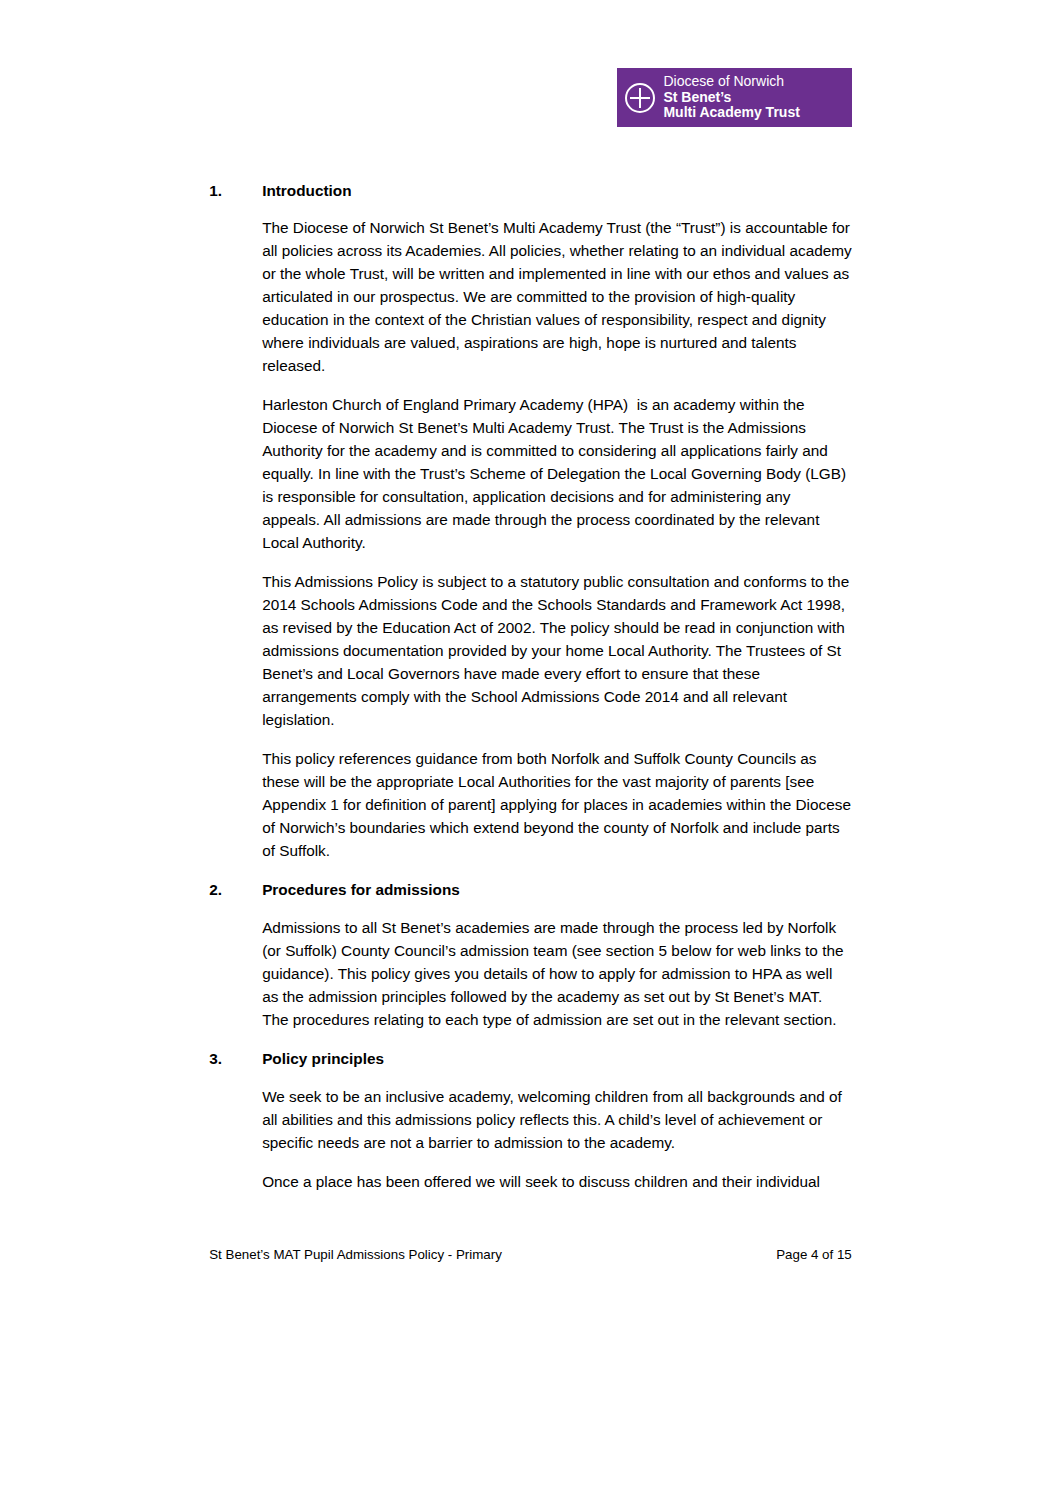Diocese of Norwich
St Benet’s
Multi Academy Trust
1.
Introduction
The Diocese of Norwich St Benet’s Multi Academy Trust (the “Trust”) is accountable for all policies across its Academies. All policies, whether relating to an individual academy or the whole Trust, will be written and implemented in line with our ethos and values as articulated in our prospectus. We are committed to the provision of high-quality education in the context of the Christian values of responsibility, respect and dignity where individuals are valued, aspirations are high, hope is nurtured and talents released.
Harleston Church of England Primary Academy (HPA) is an academy within the Diocese of Norwich St Benet’s Multi Academy Trust. The Trust is the Admissions Authority for the academy and is committed to considering all applications fairly and equally. In line with the Trust’s Scheme of Delegation the Local Governing Body (LGB) is responsible for consultation, application decisions and for administering any appeals. All admissions are made through the process coordinated by the relevant Local Authority.
This Admissions Policy is subject to a statutory public consultation and conforms to the 2014 Schools Admissions Code and the Schools Standards and Framework Act 1998, as revised by the Education Act of 2002. The policy should be read in conjunction with admissions documentation provided by your home Local Authority. The Trustees of St Benet’s and Local Governors have made every effort to ensure that these arrangements comply with the School Admissions Code 2014 and all relevant legislation.
This policy references guidance from both Norfolk and Suffolk County Councils as these will be the appropriate Local Authorities for the vast majority of parents [see Appendix 1 for definition of parent] applying for places in academies within the Diocese of Norwich’s boundaries which extend beyond the county of Norfolk and include parts of Suffolk.
2.
Procedures for admissions
Admissions to all St Benet’s academies are made through the process led by Norfolk (or Suffolk) County Council’s admission team (see section 5 below for web links to the guidance). This policy gives you details of how to apply for admission to HPA as well as the admission principles followed by the academy as set out by St Benet’s MAT. The procedures relating to each type of admission are set out in the relevant section.
3.
Policy principles
We seek to be an inclusive academy, welcoming children from all backgrounds and of all abilities and this admissions policy reflects this. A child’s level of achievement or specific needs are not a barrier to admission to the academy.
Once a place has been offered we will seek to discuss children and their individual
St Benet’s MAT Pupil Admissions Policy - Primary
Page 4 of 15